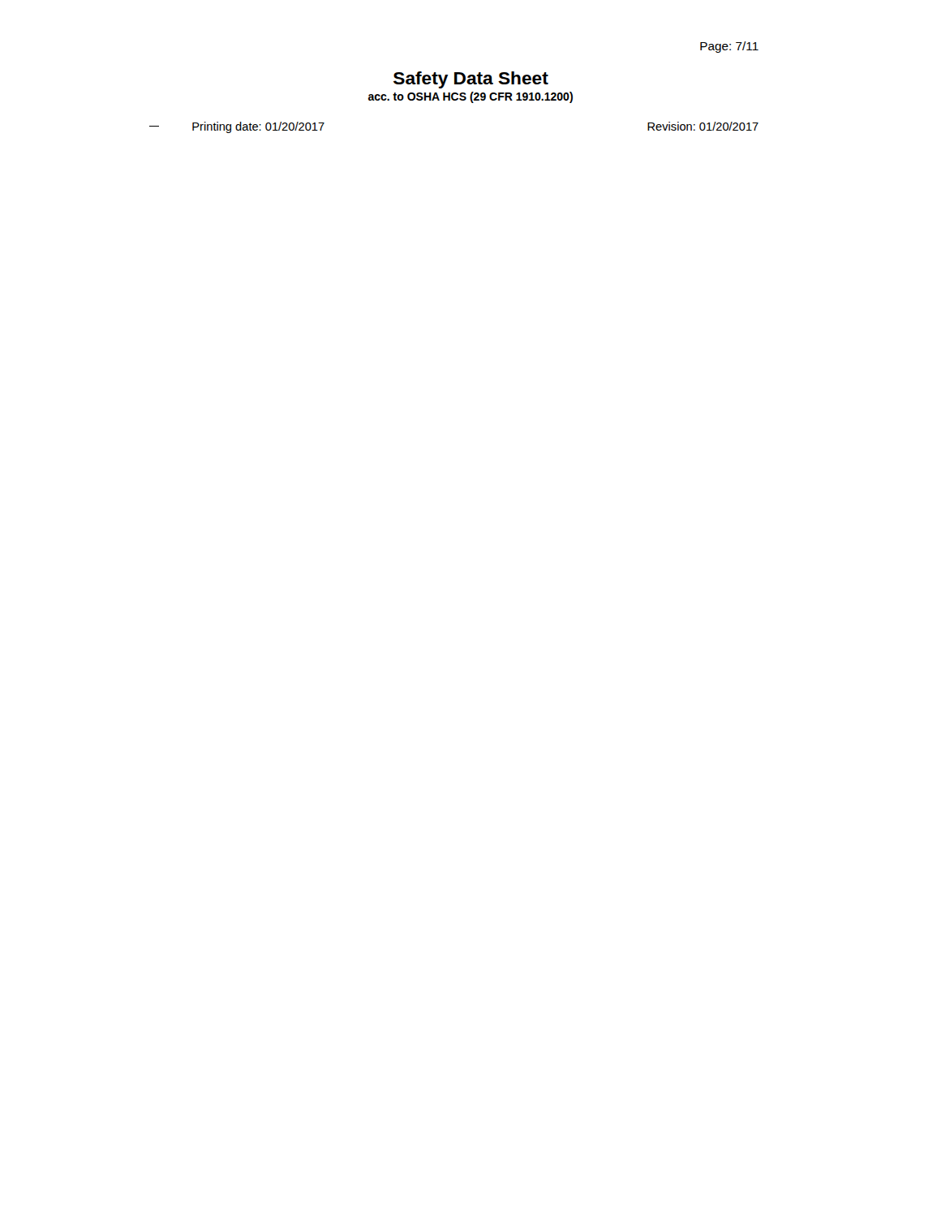Page: 7/11
Safety Data Sheet
acc. to OSHA HCS (29 CFR 1910.1200)
Printing date: 01/20/2017 Revision: 01/20/2017